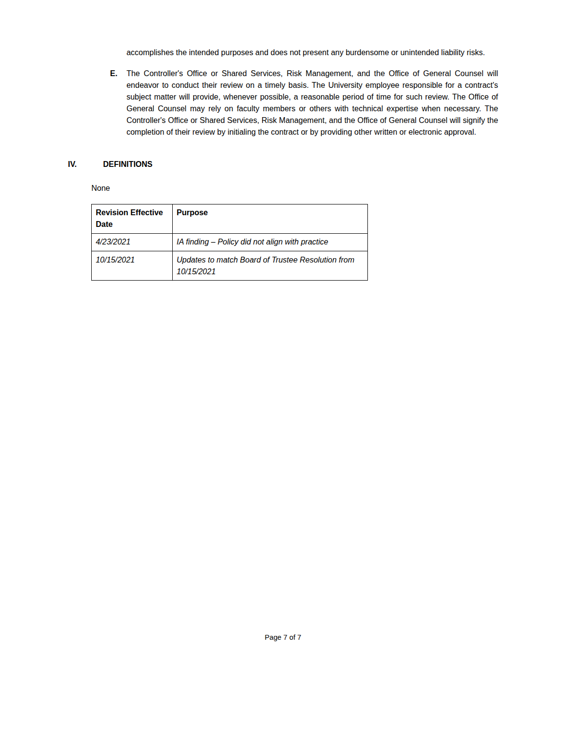accomplishes the intended purposes and does not present any burdensome or unintended liability risks.
E.
The Controller's Office or Shared Services, Risk Management, and the Office of General Counsel will endeavor to conduct their review on a timely basis. The University employee responsible for a contract's subject matter will provide, whenever possible, a reasonable period of time for such review. The Office of General Counsel may rely on faculty members or others with technical expertise when necessary. The Controller's Office or Shared Services, Risk Management, and the Office of General Counsel will signify the completion of their review by initialing the contract or by providing other written or electronic approval.
IV.
DEFINITIONS
None
| Revision Effective Date | Purpose |
| --- | --- |
| 4/23/2021 | IA finding – Policy did not align with practice |
| 10/15/2021 | Updates to match Board of Trustee Resolution from 10/15/2021 |
Page 7 of 7